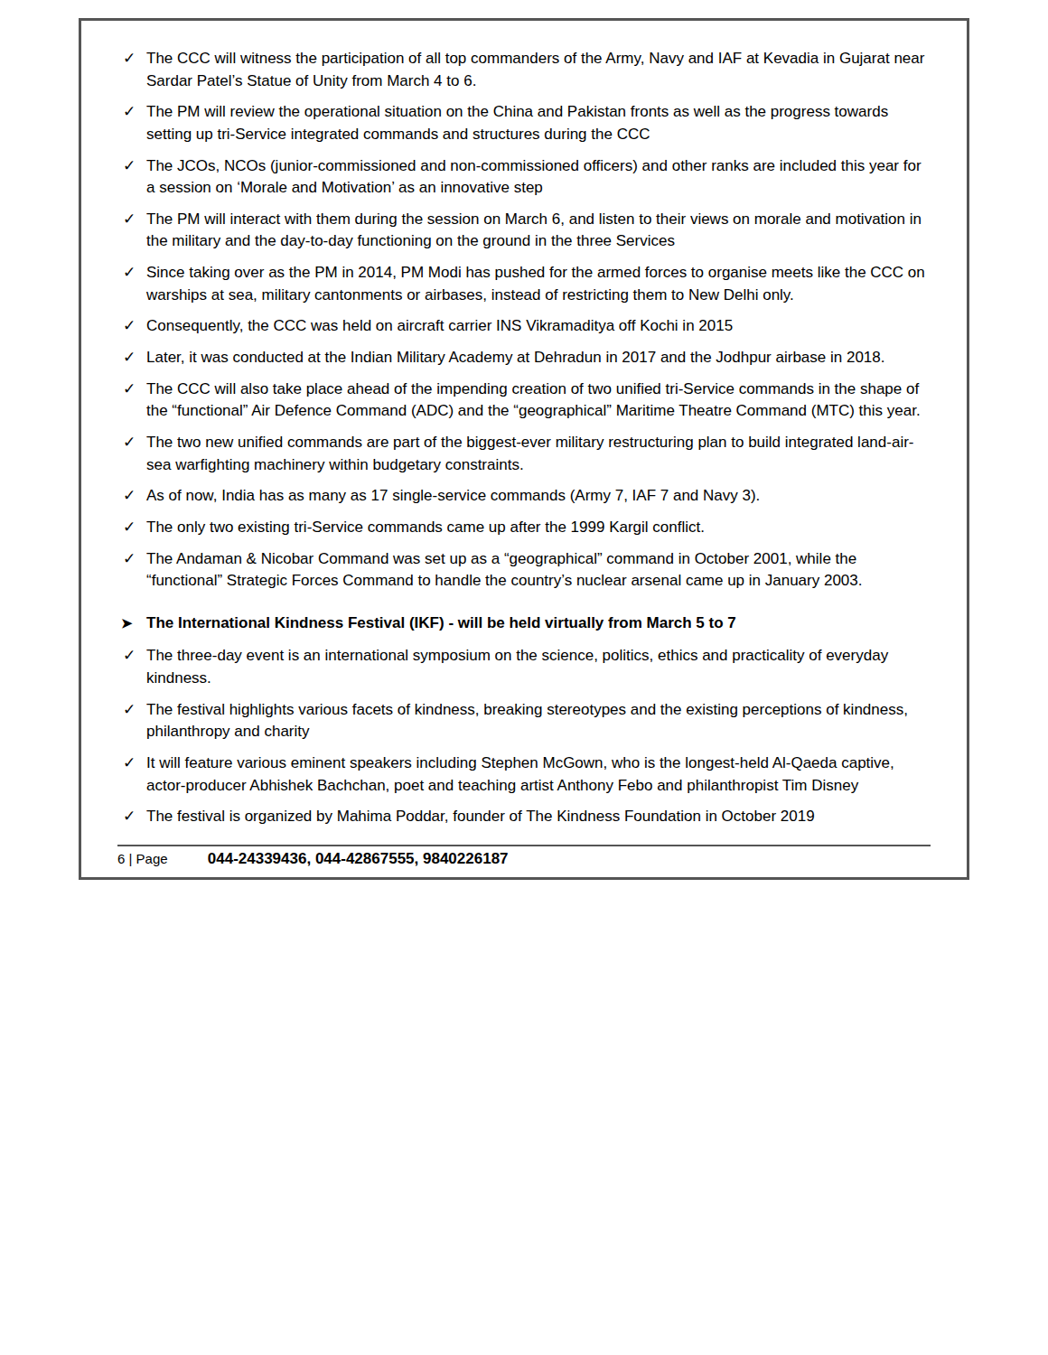The CCC will witness the participation of all top commanders of the Army, Navy and IAF at Kevadia in Gujarat near Sardar Patel’s Statue of Unity from March 4 to 6.
The PM will review the operational situation on the China and Pakistan fronts as well as the progress towards setting up tri-Service integrated commands and structures during the CCC
The JCOs, NCOs (junior-commissioned and non-commissioned officers) and other ranks are included this year for a session on ‘Morale and Motivation’ as an innovative step
The PM will interact with them during the session on March 6, and listen to their views on morale and motivation in the military and the day-to-day functioning on the ground in the three Services
Since taking over as the PM in 2014, PM Modi has pushed for the armed forces to organise meets like the CCC on warships at sea, military cantonments or airbases, instead of restricting them to New Delhi only.
Consequently, the CCC was held on aircraft carrier INS Vikramaditya off Kochi in 2015
Later, it was conducted at the Indian Military Academy at Dehradun in 2017 and the Jodhpur airbase in 2018.
The CCC will also take place ahead of the impending creation of two unified tri-Service commands in the shape of the “functional” Air Defence Command (ADC) and the “geographical” Maritime Theatre Command (MTC) this year.
The two new unified commands are part of the biggest-ever military restructuring plan to build integrated land-air-sea warfighting machinery within budgetary constraints.
As of now, India has as many as 17 single-service commands (Army 7, IAF 7 and Navy 3).
The only two existing tri-Service commands came up after the 1999 Kargil conflict.
The Andaman & Nicobar Command was set up as a “geographical” command in October 2001, while the “functional” Strategic Forces Command to handle the country’s nuclear arsenal came up in January 2003.
The International Kindness Festival (IKF) - will be held virtually from March 5 to 7
The three-day event is an international symposium on the science, politics, ethics and practicality of everyday kindness.
The festival highlights various facets of kindness, breaking stereotypes and the existing perceptions of kindness, philanthropy and charity
It will feature various eminent speakers including Stephen McGown, who is the longest-held Al-Qaeda captive, actor-producer Abhishek Bachchan, poet and teaching artist Anthony Febo and philanthropist Tim Disney
The festival is organized by Mahima Poddar, founder of The Kindness Foundation in October 2019
6 | Page 044-24339436, 044-42867555, 9840226187